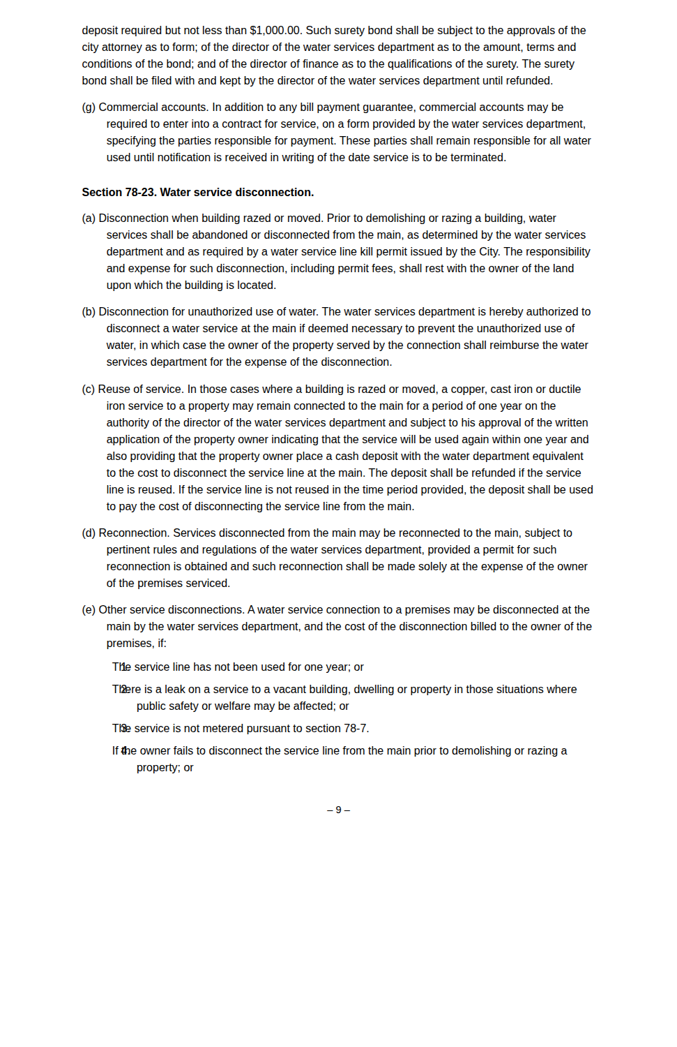deposit required but not less than $1,000.00. Such surety bond shall be subject to the approvals of the city attorney as to form; of the director of the water services department as to the amount, terms and conditions of the bond; and of the director of finance as to the qualifications of the surety. The surety bond shall be filed with and kept by the director of the water services department until refunded.
(g) Commercial accounts. In addition to any bill payment guarantee, commercial accounts may be required to enter into a contract for service, on a form provided by the water services department, specifying the parties responsible for payment. These parties shall remain responsible for all water used until notification is received in writing of the date service is to be terminated.
Section 78-23. Water service disconnection.
(a) Disconnection when building razed or moved. Prior to demolishing or razing a building, water services shall be abandoned or disconnected from the main, as determined by the water services department and as required by a water service line kill permit issued by the City. The responsibility and expense for such disconnection, including permit fees, shall rest with the owner of the land upon which the building is located.
(b) Disconnection for unauthorized use of water. The water services department is hereby authorized to disconnect a water service at the main if deemed necessary to prevent the unauthorized use of water, in which case the owner of the property served by the connection shall reimburse the water services department for the expense of the disconnection.
(c) Reuse of service. In those cases where a building is razed or moved, a copper, cast iron or ductile iron service to a property may remain connected to the main for a period of one year on the authority of the director of the water services department and subject to his approval of the written application of the property owner indicating that the service will be used again within one year and also providing that the property owner place a cash deposit with the water department equivalent to the cost to disconnect the service line at the main. The deposit shall be refunded if the service line is reused. If the service line is not reused in the time period provided, the deposit shall be used to pay the cost of disconnecting the service line from the main.
(d) Reconnection. Services disconnected from the main may be reconnected to the main, subject to pertinent rules and regulations of the water services department, provided a permit for such reconnection is obtained and such reconnection shall be made solely at the expense of the owner of the premises serviced.
(e) Other service disconnections. A water service connection to a premises may be disconnected at the main by the water services department, and the cost of the disconnection billed to the owner of the premises, if:
The service line has not been used for one year; or
There is a leak on a service to a vacant building, dwelling or property in those situations where public safety or welfare may be affected; or
The service is not metered pursuant to section 78-7.
If the owner fails to disconnect the service line from the main prior to demolishing or razing a property; or
– 9 –